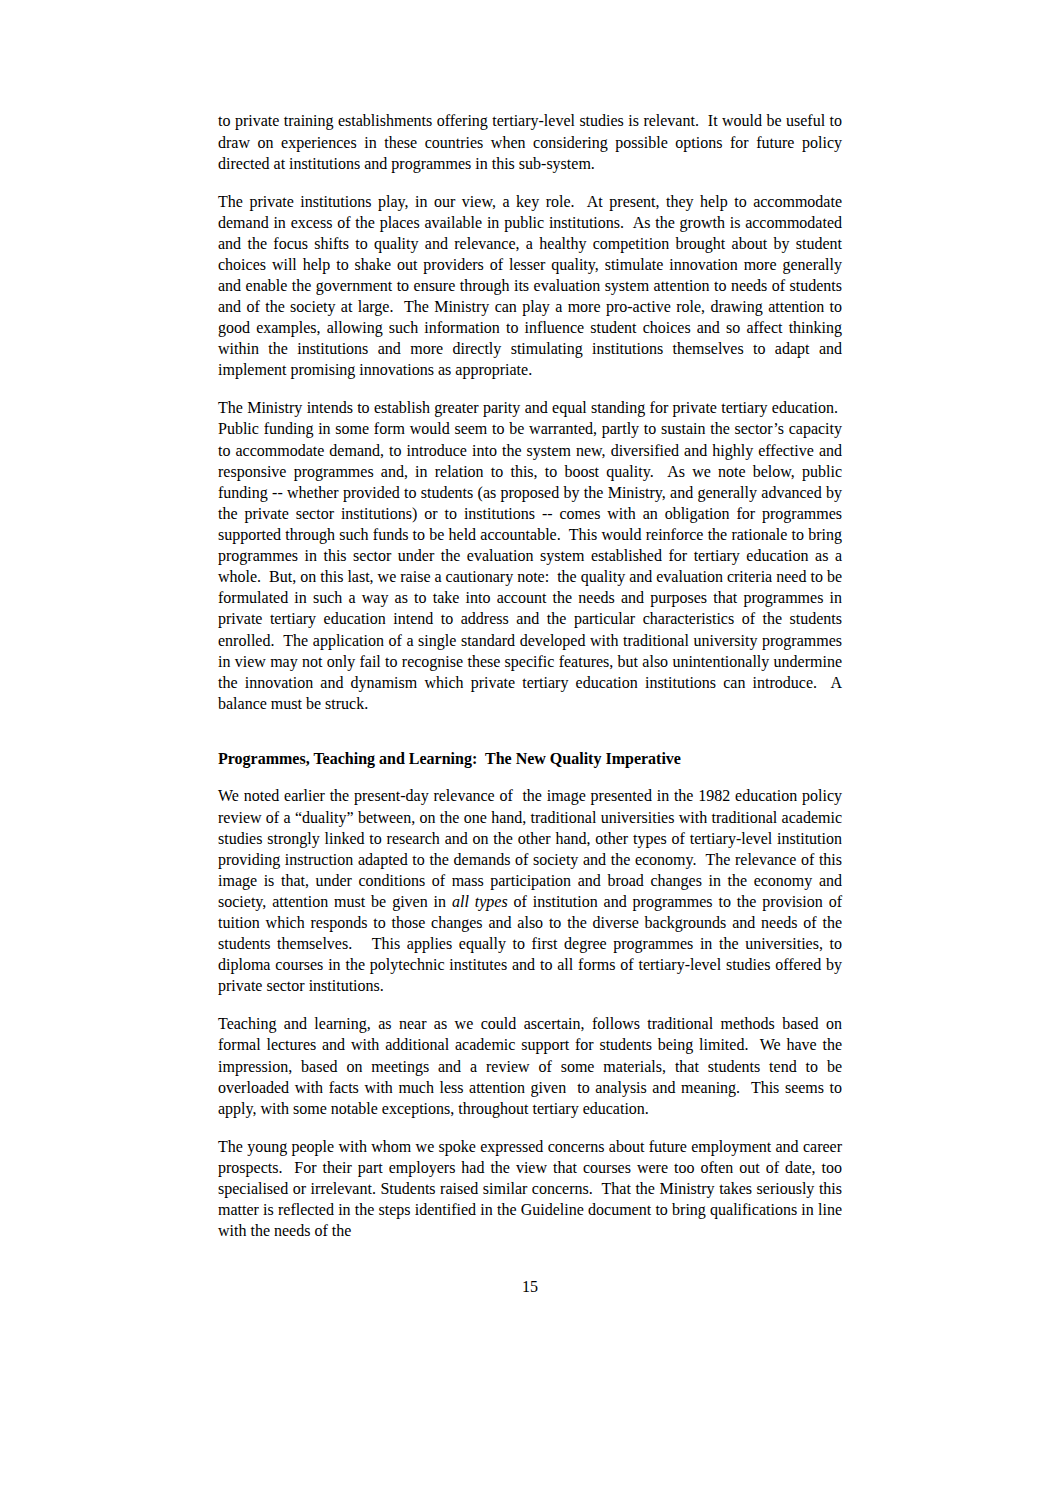to private training establishments offering tertiary-level studies is relevant. It would be useful to draw on experiences in these countries when considering possible options for future policy directed at institutions and programmes in this sub-system.
The private institutions play, in our view, a key role. At present, they help to accommodate demand in excess of the places available in public institutions. As the growth is accommodated and the focus shifts to quality and relevance, a healthy competition brought about by student choices will help to shake out providers of lesser quality, stimulate innovation more generally and enable the government to ensure through its evaluation system attention to needs of students and of the society at large. The Ministry can play a more pro-active role, drawing attention to good examples, allowing such information to influence student choices and so affect thinking within the institutions and more directly stimulating institutions themselves to adapt and implement promising innovations as appropriate.
The Ministry intends to establish greater parity and equal standing for private tertiary education. Public funding in some form would seem to be warranted, partly to sustain the sector’s capacity to accommodate demand, to introduce into the system new, diversified and highly effective and responsive programmes and, in relation to this, to boost quality. As we note below, public funding -- whether provided to students (as proposed by the Ministry, and generally advanced by the private sector institutions) or to institutions -- comes with an obligation for programmes supported through such funds to be held accountable. This would reinforce the rationale to bring programmes in this sector under the evaluation system established for tertiary education as a whole. But, on this last, we raise a cautionary note: the quality and evaluation criteria need to be formulated in such a way as to take into account the needs and purposes that programmes in private tertiary education intend to address and the particular characteristics of the students enrolled. The application of a single standard developed with traditional university programmes in view may not only fail to recognise these specific features, but also unintentionally undermine the innovation and dynamism which private tertiary education institutions can introduce. A balance must be struck.
Programmes, Teaching and Learning: The New Quality Imperative
We noted earlier the present-day relevance of the image presented in the 1982 education policy review of a “duality” between, on the one hand, traditional universities with traditional academic studies strongly linked to research and on the other hand, other types of tertiary-level institution providing instruction adapted to the demands of society and the economy. The relevance of this image is that, under conditions of mass participation and broad changes in the economy and society, attention must be given in all types of institution and programmes to the provision of tuition which responds to those changes and also to the diverse backgrounds and needs of the students themselves. This applies equally to first degree programmes in the universities, to diploma courses in the polytechnic institutes and to all forms of tertiary-level studies offered by private sector institutions.
Teaching and learning, as near as we could ascertain, follows traditional methods based on formal lectures and with additional academic support for students being limited. We have the impression, based on meetings and a review of some materials, that students tend to be overloaded with facts with much less attention given to analysis and meaning. This seems to apply, with some notable exceptions, throughout tertiary education.
The young people with whom we spoke expressed concerns about future employment and career prospects. For their part employers had the view that courses were too often out of date, too specialised or irrelevant. Students raised similar concerns. That the Ministry takes seriously this matter is reflected in the steps identified in the Guideline document to bring qualifications in line with the needs of the
15